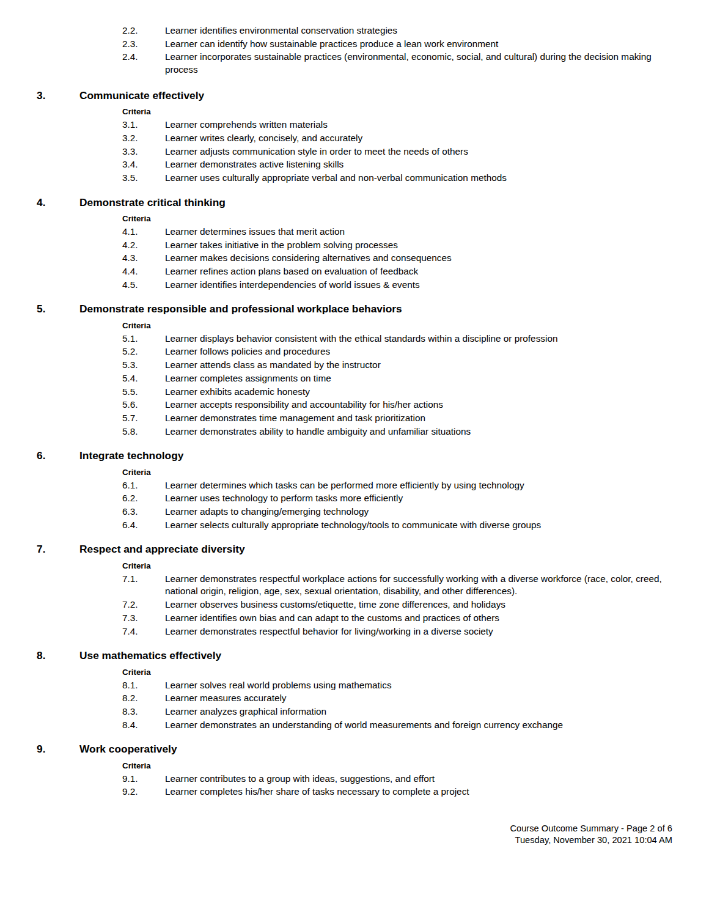2.2. Learner identifies environmental conservation strategies
2.3. Learner can identify how sustainable practices produce a lean work environment
2.4. Learner incorporates sustainable practices (environmental, economic, social, and cultural) during the decision making process
3. Communicate effectively
Criteria
3.1. Learner comprehends written materials
3.2. Learner writes clearly, concisely, and accurately
3.3. Learner adjusts communication style in order to meet the needs of others
3.4. Learner demonstrates active listening skills
3.5. Learner uses culturally appropriate verbal and non-verbal communication methods
4. Demonstrate critical thinking
Criteria
4.1. Learner determines issues that merit action
4.2. Learner takes initiative in the problem solving processes
4.3. Learner makes decisions considering alternatives and consequences
4.4. Learner refines action plans based on evaluation of feedback
4.5. Learner identifies interdependencies of world issues & events
5. Demonstrate responsible and professional workplace behaviors
Criteria
5.1. Learner displays behavior consistent with the ethical standards within a discipline or profession
5.2. Learner follows policies and procedures
5.3. Learner attends class as mandated by the instructor
5.4. Learner completes assignments on time
5.5. Learner exhibits academic honesty
5.6. Learner accepts responsibility and accountability for his/her actions
5.7. Learner demonstrates time management and task prioritization
5.8. Learner demonstrates ability to handle ambiguity and unfamiliar situations
6. Integrate technology
Criteria
6.1. Learner determines which tasks can be performed more efficiently by using technology
6.2. Learner uses technology to perform tasks more efficiently
6.3. Learner adapts to changing/emerging technology
6.4. Learner selects culturally appropriate technology/tools to communicate with diverse groups
7. Respect and appreciate diversity
Criteria
7.1. Learner demonstrates respectful workplace actions for successfully working with a diverse workforce (race, color, creed, national origin, religion, age, sex, sexual orientation, disability, and other differences).
7.2. Learner observes business customs/etiquette, time zone differences, and holidays
7.3. Learner identifies own bias and can adapt to the customs and practices of others
7.4. Learner demonstrates respectful behavior for living/working in a diverse society
8. Use mathematics effectively
Criteria
8.1. Learner solves real world problems using mathematics
8.2. Learner measures accurately
8.3. Learner analyzes graphical information
8.4. Learner demonstrates an understanding of world measurements and foreign currency exchange
9. Work cooperatively
Criteria
9.1. Learner contributes to a group with ideas, suggestions, and effort
9.2. Learner completes his/her share of tasks necessary to complete a project
Course Outcome Summary - Page 2 of 6
Tuesday, November 30, 2021 10:04 AM